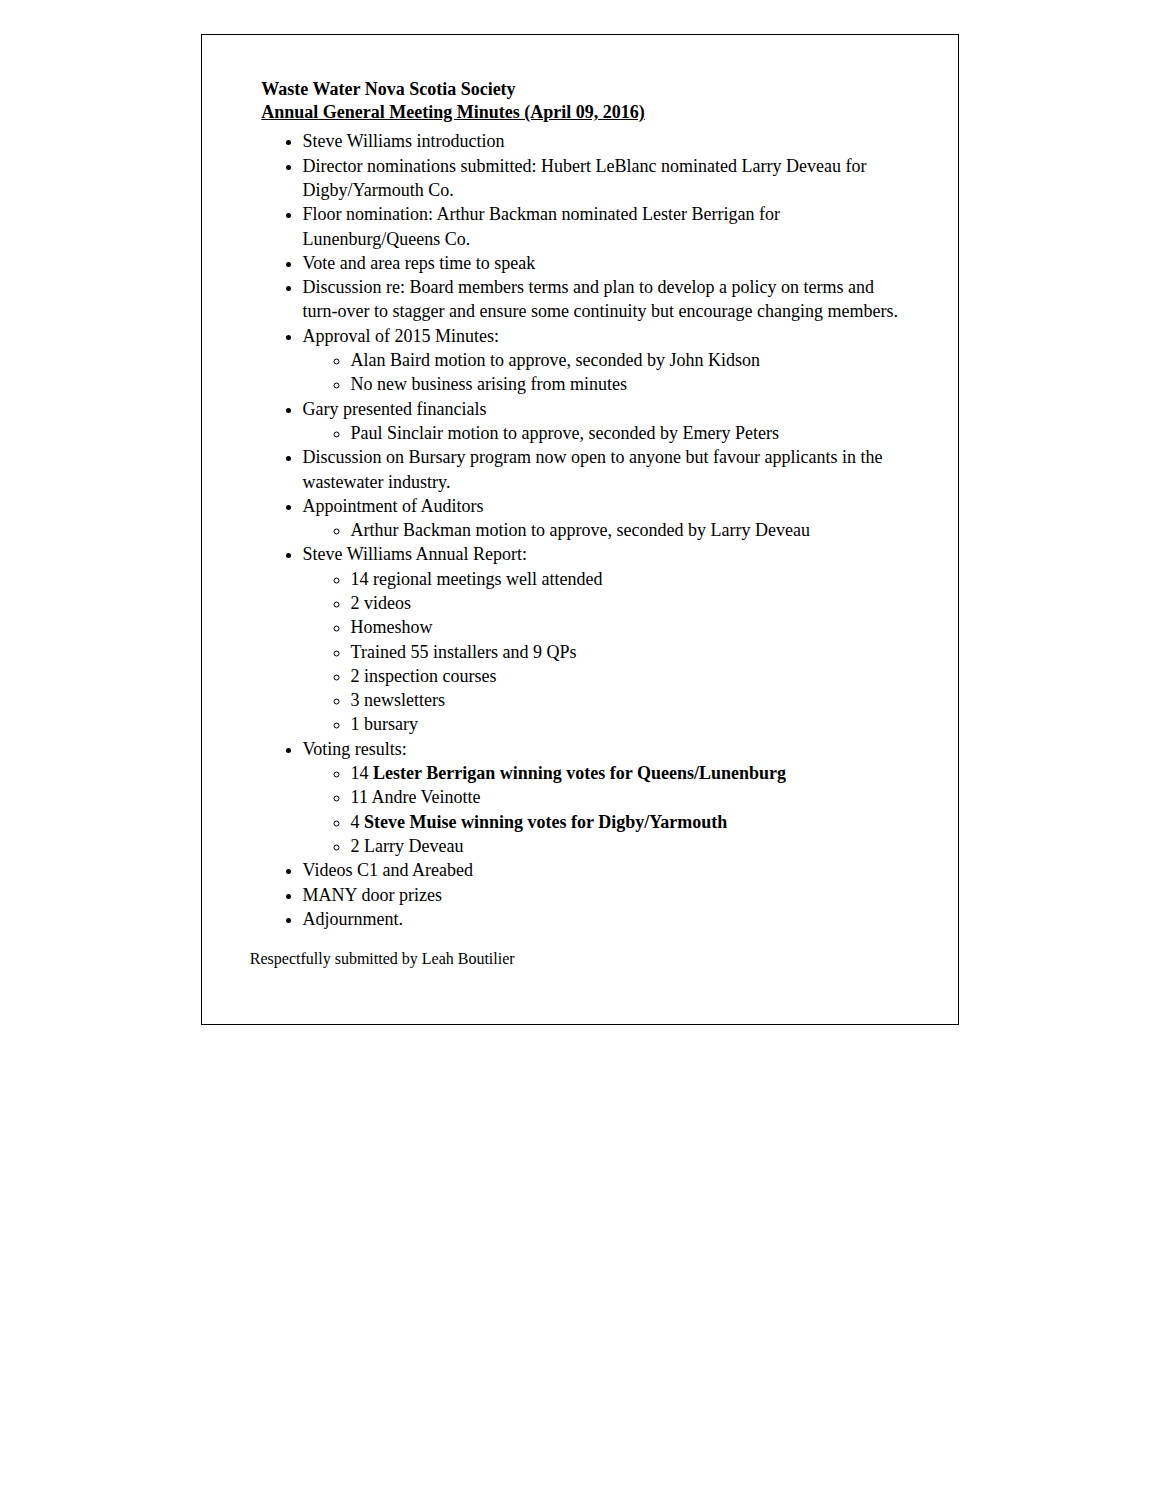Waste Water Nova Scotia Society
Annual General Meeting Minutes (April 09, 2016)
Steve Williams introduction
Director nominations submitted: Hubert LeBlanc nominated Larry Deveau for Digby/Yarmouth Co.
Floor nomination: Arthur Backman nominated Lester Berrigan for Lunenburg/Queens Co.
Vote and area reps time to speak
Discussion re: Board members terms and plan to develop a policy on terms and turn-over to stagger and ensure some continuity but encourage changing members.
Approval of 2015 Minutes:
Alan Baird motion to approve, seconded by John Kidson
No new business arising from minutes
Gary presented financials
Paul Sinclair motion to approve, seconded by Emery Peters
Discussion on Bursary program now open to anyone but favour applicants in the wastewater industry.
Appointment of Auditors
Arthur Backman motion to approve, seconded by Larry Deveau
Steve Williams Annual Report:
14 regional meetings well attended
2 videos
Homeshow
Trained 55 installers and 9 QPs
2 inspection courses
3 newsletters
1 bursary
Voting results:
14 Lester Berrigan winning votes for Queens/Lunenburg
11 Andre Veinotte
4 Steve Muise winning votes for Digby/Yarmouth
2 Larry Deveau
Videos C1 and Areabed
MANY door prizes
Adjournment.
Respectfully submitted by Leah Boutilier